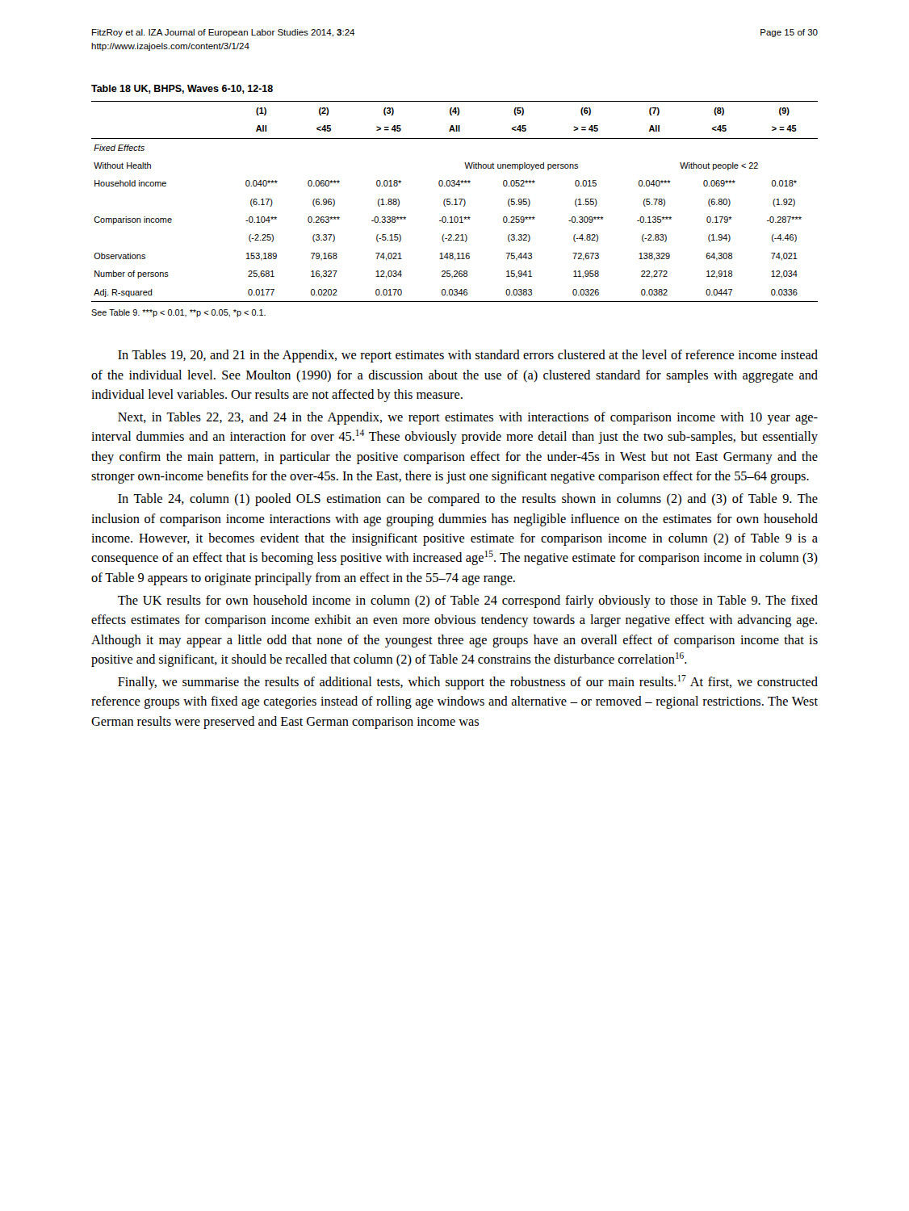FitzRoy et al. IZA Journal of European Labor Studies 2014, 3:24
http://www.izajoels.com/content/3/1/24
Page 15 of 30
Table 18 UK, BHPS, Waves 6-10, 12-18
| | (1) | (2) | (3) | (4) | (5) | (6) | (7) | (8) | (9) |
| --- | --- | --- | --- | --- | --- | --- | --- | --- | --- |
| | All | <45 | > = 45 | All | <45 | > = 45 | All | <45 | > = 45 |
| Fixed Effects | |
| Without Health | | | | Without unemployed persons | Without people < 22 |
| Household income | 0.040*** | 0.060*** | 0.018* | 0.034*** | 0.052*** | 0.015 | 0.040*** | 0.069*** | 0.018* |
| | (6.17) | (6.96) | (1.88) | (5.17) | (5.95) | (1.55) | (5.78) | (6.80) | (1.92) |
| Comparison income | -0.104** | 0.263*** | -0.338*** | -0.101** | 0.259*** | -0.309*** | -0.135*** | 0.179* | -0.287*** |
| | (-2.25) | (3.37) | (-5.15) | (-2.21) | (3.32) | (-4.82) | (-2.83) | (1.94) | (-4.46) |
| Observations | 153,189 | 79,168 | 74,021 | 148,116 | 75,443 | 72,673 | 138,329 | 64,308 | 74,021 |
| Number of persons | 25,681 | 16,327 | 12,034 | 25,268 | 15,941 | 11,958 | 22,272 | 12,918 | 12,034 |
| Adj. R-squared | 0.0177 | 0.0202 | 0.0170 | 0.0346 | 0.0383 | 0.0326 | 0.0382 | 0.0447 | 0.0336 |
See Table 9. ***p < 0.01, **p < 0.05, *p < 0.1.
In Tables 19, 20, and 21 in the Appendix, we report estimates with standard errors clustered at the level of reference income instead of the individual level. See Moulton (1990) for a discussion about the use of (a) clustered standard for samples with aggregate and individual level variables. Our results are not affected by this measure.
Next, in Tables 22, 23, and 24 in the Appendix, we report estimates with interactions of comparison income with 10 year age-interval dummies and an interaction for over 45.14 These obviously provide more detail than just the two sub-samples, but essentially they confirm the main pattern, in particular the positive comparison effect for the under-45s in West but not East Germany and the stronger own-income benefits for the over-45s. In the East, there is just one significant negative comparison effect for the 55–64 groups.
In Table 24, column (1) pooled OLS estimation can be compared to the results shown in columns (2) and (3) of Table 9. The inclusion of comparison income interactions with age grouping dummies has negligible influence on the estimates for own household income. However, it becomes evident that the insignificant positive estimate for comparison income in column (2) of Table 9 is a consequence of an effect that is becoming less positive with increased age15. The negative estimate for comparison income in column (3) of Table 9 appears to originate principally from an effect in the 55–74 age range.
The UK results for own household income in column (2) of Table 24 correspond fairly obviously to those in Table 9. The fixed effects estimates for comparison income exhibit an even more obvious tendency towards a larger negative effect with advancing age. Although it may appear a little odd that none of the youngest three age groups have an overall effect of comparison income that is positive and significant, it should be recalled that column (2) of Table 24 constrains the disturbance correlation16.
Finally, we summarise the results of additional tests, which support the robustness of our main results.17 At first, we constructed reference groups with fixed age categories instead of rolling age windows and alternative – or removed – regional restrictions. The West German results were preserved and East German comparison income was